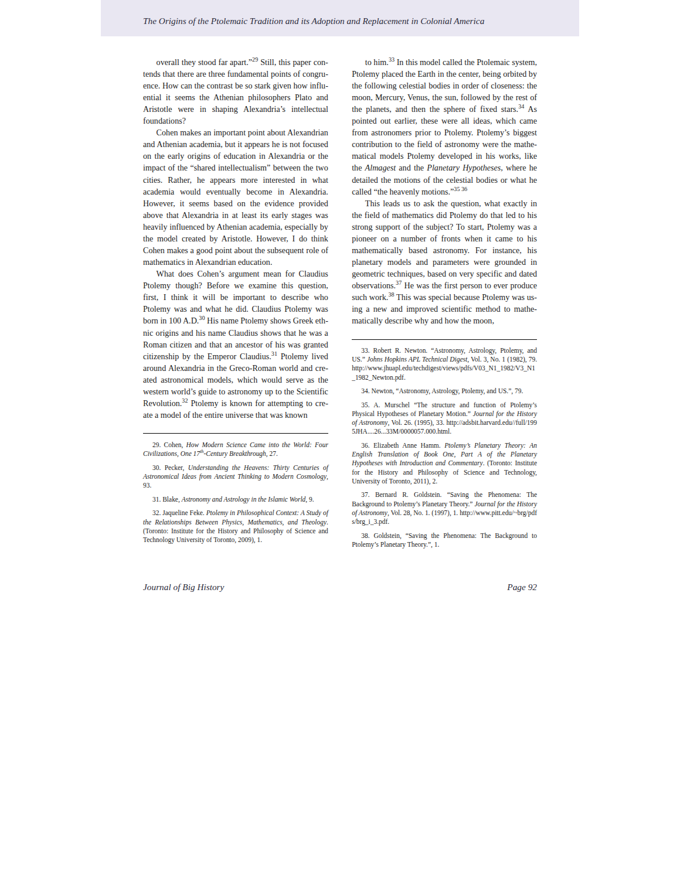The Origins of the Ptolemaic Tradition and its Adoption and Replacement in Colonial America
overall they stood far apart.”29 Still, this paper contends that there are three fundamental points of congruence. How can the contrast be so stark given how influential it seems the Athenian philosophers Plato and Aristotle were in shaping Alexandria’s intellectual foundations?
Cohen makes an important point about Alexandrian and Athenian academia, but it appears he is not focused on the early origins of education in Alexandria or the impact of the “shared intellectualism” between the two cities. Rather, he appears more interested in what academia would eventually become in Alexandria. However, it seems based on the evidence provided above that Alexandria in at least its early stages was heavily influenced by Athenian academia, especially by the model created by Aristotle. However, I do think Cohen makes a good point about the subsequent role of mathematics in Alexandrian education.
What does Cohen’s argument mean for Claudius Ptolemy though? Before we examine this question, first, I think it will be important to describe who Ptolemy was and what he did. Claudius Ptolemy was born in 100 A.D.30 His name Ptolemy shows Greek ethnic origins and his name Claudius shows that he was a Roman citizen and that an ancestor of his was granted citizenship by the Emperor Claudius.31 Ptolemy lived around Alexandria in the Greco-Roman world and created astronomical models, which would serve as the western world’s guide to astronomy up to the Scientific Revolution.32 Ptolemy is known for attempting to create a model of the entire universe that was known
29. Cohen, How Modern Science Came into the World: Four Civilizations, One 17th-Century Breakthrough, 27.
30. Pecker, Understanding the Heavens: Thirty Centuries of Astronomical Ideas from Ancient Thinking to Modern Cosmology, 93.
31. Blake, Astronomy and Astrology in the Islamic World, 9.
32. Jaqueline Feke. Ptolemy in Philosophical Context: A Study of the Relationships Between Physics, Mathematics, and Theology. (Toronto: Institute for the History and Philosophy of Science and Technology University of Toronto, 2009), 1.
to him.33 In this model called the Ptolemaic system, Ptolemy placed the Earth in the center, being orbited by the following celestial bodies in order of closeness: the moon, Mercury, Venus, the sun, followed by the rest of the planets, and then the sphere of fixed stars.34 As pointed out earlier, these were all ideas, which came from astronomers prior to Ptolemy. Ptolemy’s biggest contribution to the field of astronomy were the mathematical models Ptolemy developed in his works, like the Almagest and the Planetary Hypotheses, where he detailed the motions of the celestial bodies or what he called “the heavenly motions.”35 36
This leads us to ask the question, what exactly in the field of mathematics did Ptolemy do that led to his strong support of the subject? To start, Ptolemy was a pioneer on a number of fronts when it came to his mathematically based astronomy. For instance, his planetary models and parameters were grounded in geometric techniques, based on very specific and dated observations.37 He was the first person to ever produce such work.38 This was special because Ptolemy was using a new and improved scientific method to mathematically describe why and how the moon,
33. Robert R. Newton. “Astronomy, Astrology, Ptolemy, and US.” Johns Hopkins APL Technical Digest, Vol. 3, No. 1 (1982), 79. http://www.jhuapl.edu/techdigest/views/pdfs/V03_N1_1982/V3_N1_1982_Newton.pdf.
34. Newton, “Astronomy, Astrology, Ptolemy, and US.”, 79.
35. A. Murschel “The structure and function of Ptolemy’s Physical Hypotheses of Planetary Motion.” Journal for the History of Astronomy, Vol. 26. (1995), 33. http://adsbit.harvard.edu//full/1995JHA....26...33M/0000057.000.html.
36. Elizabeth Anne Hamm. Ptolemy’s Planetary Theory: An English Translation of Book One, Part A of the Planetary Hypotheses with Introduction and Commentary. (Toronto: Institute for the History and Philosophy of Science and Technology, University of Toronto, 2011), 2.
37. Bernard R. Goldstein. “Saving the Phenomena: The Background to Ptolemy’s Planetary Theory.” Journal for the History of Astronomy, Vol. 28, No. 1. (1997), 1. http://www.pitt.edu/~brg/pdfs/brg_i_3.pdf.
38. Goldstein, “Saving the Phenomena: The Background to Ptolemy’s Planetary Theory.”, 1.
Journal of Big History Page 92